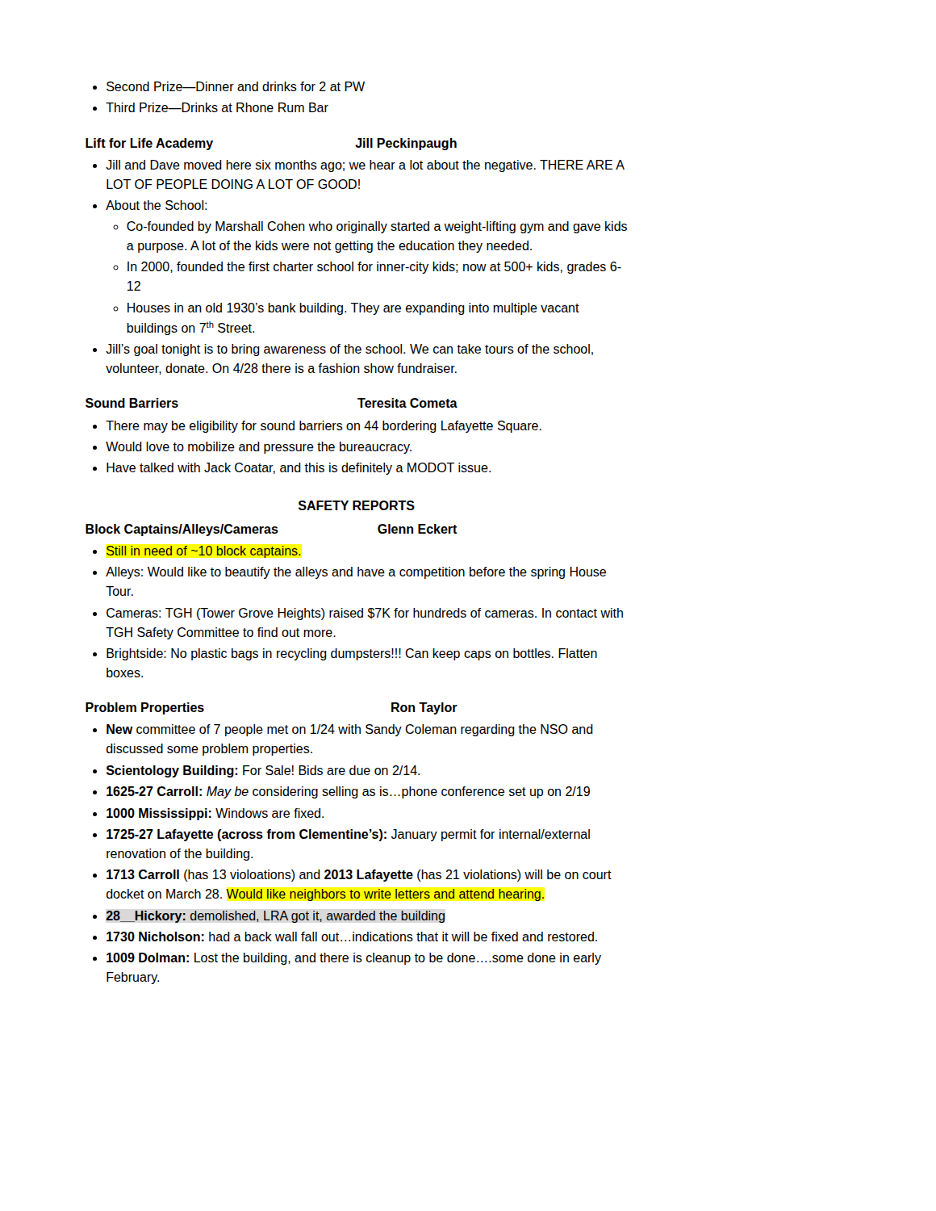Second Prize—Dinner and drinks for 2 at PW
Third Prize—Drinks at Rhone Rum Bar
Lift for Life Academy Jill Peckinpaugh
Jill and Dave moved here six months ago; we hear a lot about the negative. THERE ARE A LOT OF PEOPLE DOING A LOT OF GOOD!
About the School:
Co-founded by Marshall Cohen who originally started a weight-lifting gym and gave kids a purpose. A lot of the kids were not getting the education they needed.
In 2000, founded the first charter school for inner-city kids; now at 500+ kids, grades 6-12
Houses in an old 1930’s bank building. They are expanding into multiple vacant buildings on 7th Street.
Jill’s goal tonight is to bring awareness of the school. We can take tours of the school, volunteer, donate. On 4/28 there is a fashion show fundraiser.
Sound Barriers Teresita Cometa
There may be eligibility for sound barriers on 44 bordering Lafayette Square.
Would love to mobilize and pressure the bureaucracy.
Have talked with Jack Coatar, and this is definitely a MODOT issue.
SAFETY REPORTS
Block Captains/Alleys/Cameras Glenn Eckert
Still in need of ~10 block captains.
Alleys: Would like to beautify the alleys and have a competition before the spring House Tour.
Cameras: TGH (Tower Grove Heights) raised $7K for hundreds of cameras. In contact with TGH Safety Committee to find out more.
Brightside: No plastic bags in recycling dumpsters!!! Can keep caps on bottles. Flatten boxes.
Problem Properties Ron Taylor
New committee of 7 people met on 1/24 with Sandy Coleman regarding the NSO and discussed some problem properties.
Scientology Building: For Sale! Bids are due on 2/14.
1625-27 Carroll: May be considering selling as is…phone conference set up on 2/19
1000 Mississippi: Windows are fixed.
1725-27 Lafayette (across from Clementine’s): January permit for internal/external renovation of the building.
1713 Carroll (has 13 violoations) and 2013 Lafayette (has 21 violations) will be on court docket on March 28. Would like neighbors to write letters and attend hearing.
28__Hickory: demolished, LRA got it, awarded the building
1730 Nicholson: had a back wall fall out…indications that it will be fixed and restored.
1009 Dolman: Lost the building, and there is cleanup to be done….some done in early February.